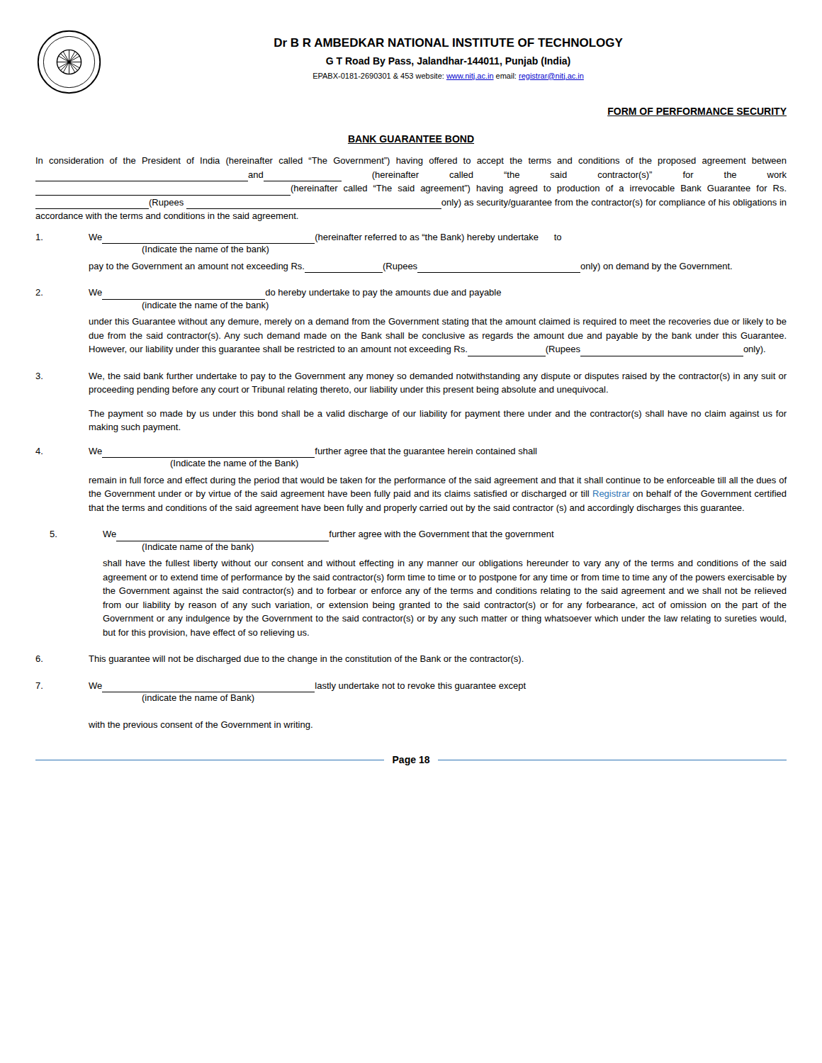Dr B R AMBEDKAR NATIONAL INSTITUTE OF TECHNOLOGY
G T Road By Pass, Jalandhar-144011, Punjab (India)
EPABX-0181-2690301 & 453 website: www.nitj.ac.in email: registrar@nitj.ac.in
FORM OF PERFORMANCE SECURITY
BANK GUARANTEE BOND
In consideration of the President of India (hereinafter called “The Government”) having offered to accept the terms and conditions of the proposed agreement between and (hereinafter called “the said contractor(s)” for the work (hereinafter called “The said agreement”) having agreed to production of a irrevocable Bank Guarantee for Rs. (Rupees only) as security/guarantee from the contractor(s) for compliance of his obligations in accordance with the terms and conditions in the said agreement.
We (hereinafter referred to as “the Bank) hereby undertake to (Indicate the name of the bank) pay to the Government an amount not exceeding Rs. (Rupees only) on demand by the Government.
We do hereby undertake to pay the amounts due and payable (indicate the name of the bank) under this Guarantee without any demure, merely on a demand from the Government stating that the amount claimed is required to meet the recoveries due or likely to be due from the said contractor(s). Any such demand made on the Bank shall be conclusive as regards the amount due and payable by the bank under this Guarantee. However, our liability under this guarantee shall be restricted to an amount not exceeding Rs. (Rupees only).
We, the said bank further undertake to pay to the Government any money so demanded notwithstanding any dispute or disputes raised by the contractor(s) in any suit or proceeding pending before any court or Tribunal relating thereto, our liability under this present being absolute and unequivocal.
The payment so made by us under this bond shall be a valid discharge of our liability for payment there under and the contractor(s) shall have no claim against us for making such payment.
We further agree that the guarantee herein contained shall (Indicate the name of the Bank) remain in full force and effect during the period that would be taken for the performance of the said agreement and that it shall continue to be enforceable till all the dues of the Government under or by virtue of the said agreement have been fully paid and its claims satisfied or discharged or till Registrar on behalf of the Government certified that the terms and conditions of the said agreement have been fully and properly carried out by the said contractor (s) and accordingly discharges this guarantee.
We further agree with the Government that the government (Indicate name of the bank) shall have the fullest liberty without our consent and without effecting in any manner our obligations hereunder to vary any of the terms and conditions of the said agreement or to extend time of performance by the said contractor(s) form time to time or to postpone for any time or from time to time any of the powers exercisable by the Government against the said contractor(s) and to forbear or enforce any of the terms and conditions relating to the said agreement and we shall not be relieved from our liability by reason of any such variation, or extension being granted to the said contractor(s) or for any forbearance, act of omission on the part of the Government or any indulgence by the Government to the said contractor(s) or by any such matter or thing whatsoever which under the law relating to sureties would, but for this provision, have effect of so relieving us.
This guarantee will not be discharged due to the change in the constitution of the Bank or the contractor(s).
We lastly undertake not to revoke this guarantee except (indicate the name of Bank)
with the previous consent of the Government in writing.
Page 18